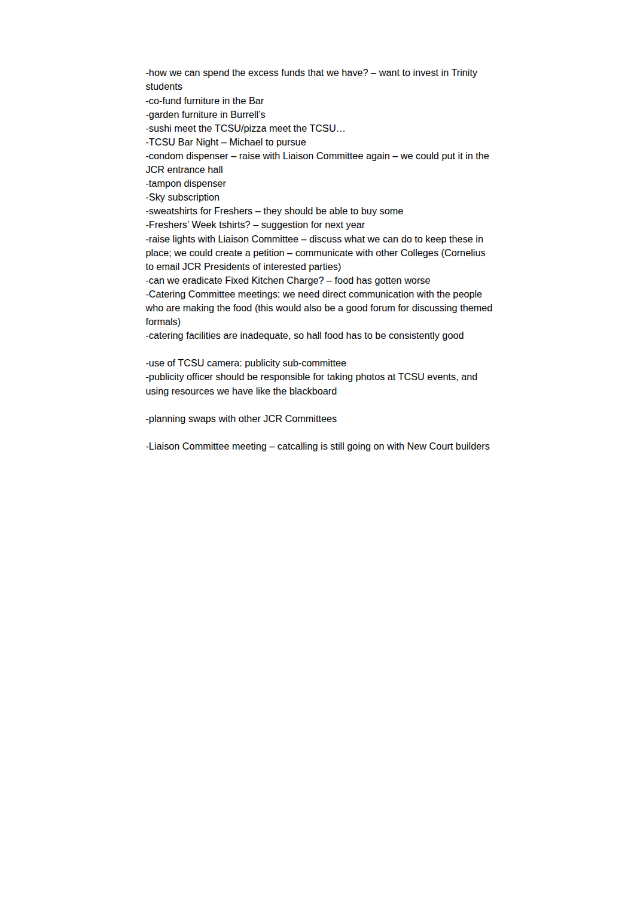-how we can spend the excess funds that we have? – want to invest in Trinity students
-co-fund furniture in the Bar
-garden furniture in Burrell’s
-sushi meet the TCSU/pizza meet the TCSU…
-TCSU Bar Night – Michael to pursue
-condom dispenser – raise with Liaison Committee again – we could put it in the JCR entrance hall
-tampon dispenser
-Sky subscription
-sweatshirts for Freshers – they should be able to buy some
-Freshers’ Week tshirts? – suggestion for next year
-raise lights with Liaison Committee – discuss what we can do to keep these in place; we could create a petition – communicate with other Colleges (Cornelius to email JCR Presidents of interested parties)
-can we eradicate Fixed Kitchen Charge? – food has gotten worse
-Catering Committee meetings: we need direct communication with the people who are making the food (this would also be a good forum for discussing themed formals)
-catering facilities are inadequate, so hall food has to be consistently good
-use of TCSU camera: publicity sub-committee
-publicity officer should be responsible for taking photos at TCSU events, and using resources we have like the blackboard
-planning swaps with other JCR Committees
-Liaison Committee meeting – catcalling is still going on with New Court builders